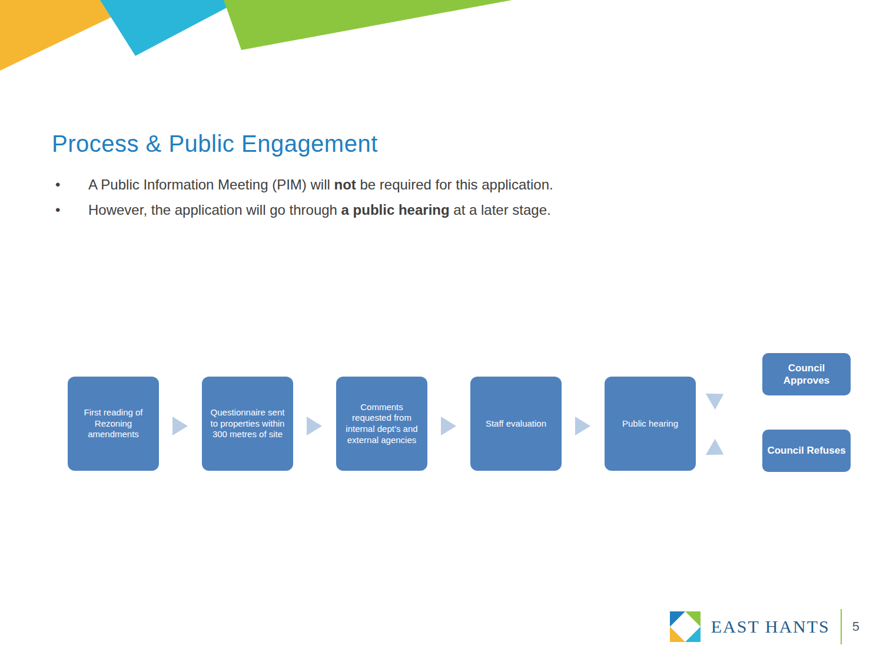Process & Public Engagement
A Public Information Meeting (PIM) will not be required for this application.
However, the application will go through a public hearing at a later stage.
First reading of Rezoning amendments
Questionnaire sent to properties within 300 metres of site
Comments requested from internal dept’s and external agencies
Staff evaluation
Public hearing
Council Approves
Council Refuses
EAST HANTS
5